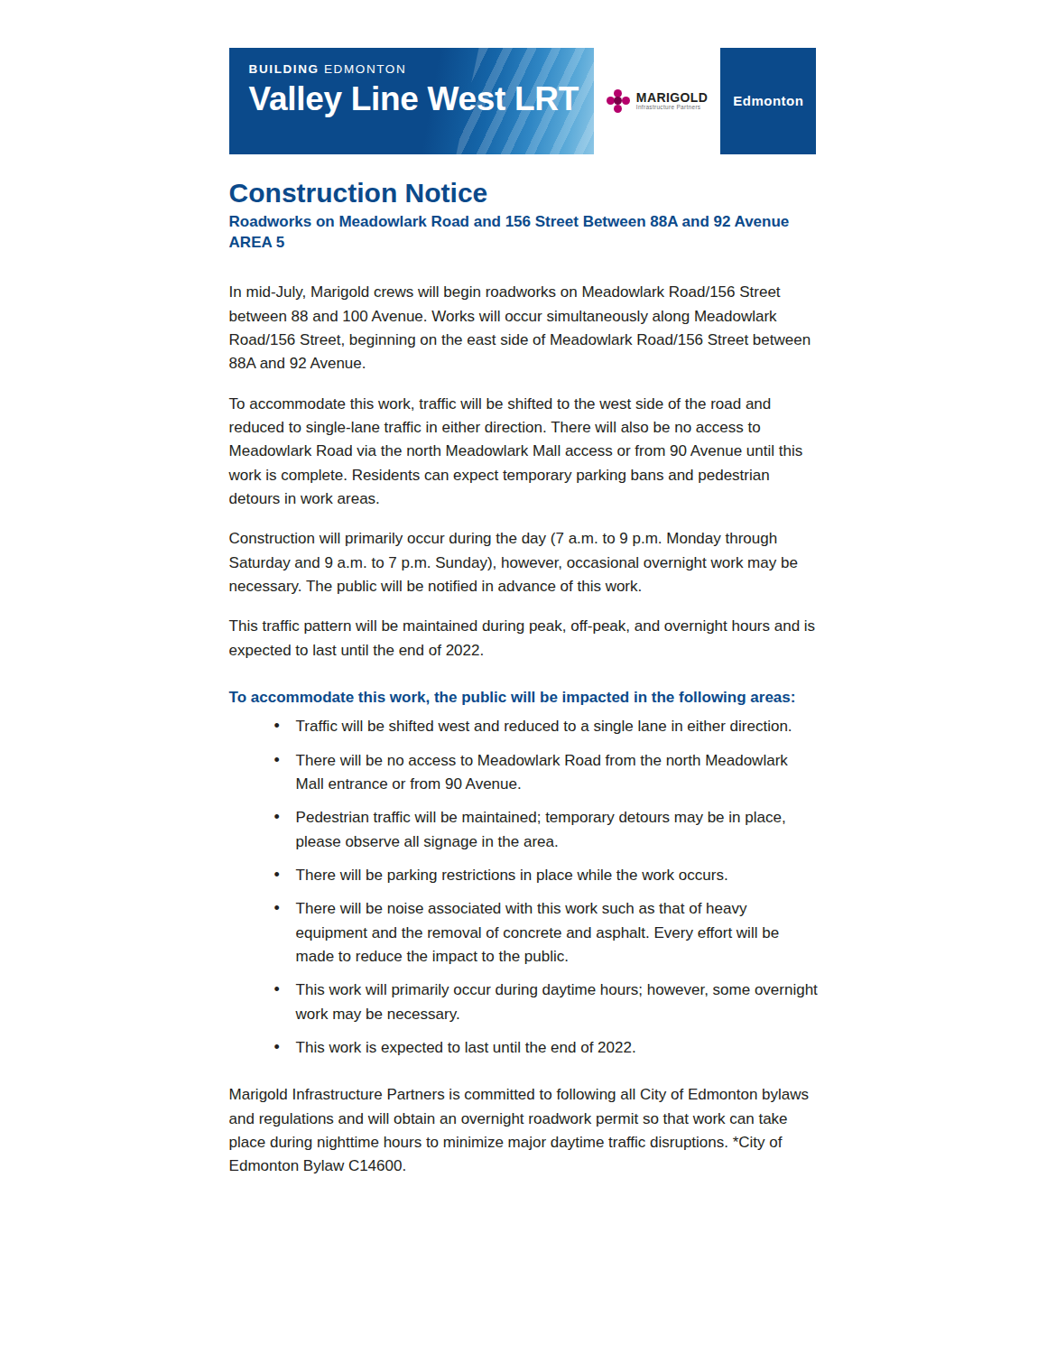BUILDING EDMONTON
Valley Line West LRT
MARIGOLD
Infrastructure Partners
Edmonton
Construction Notice
Roadworks on Meadowlark Road and 156 Street Between 88A and 92 Avenue AREA 5
In mid-July, Marigold crews will begin roadworks on Meadowlark Road/156 Street between 88 and 100 Avenue. Works will occur simultaneously along Meadowlark Road/156 Street, beginning on the east side of Meadowlark Road/156 Street between 88A and 92 Avenue.
To accommodate this work, traffic will be shifted to the west side of the road and reduced to single-lane traffic in either direction. There will also be no access to Meadowlark Road via the north Meadowlark Mall access or from 90 Avenue until this work is complete. Residents can expect temporary parking bans and pedestrian detours in work areas.
Construction will primarily occur during the day (7 a.m. to 9 p.m. Monday through Saturday and 9 a.m. to 7 p.m. Sunday), however, occasional overnight work may be necessary. The public will be notified in advance of this work.
This traffic pattern will be maintained during peak, off-peak, and overnight hours and is expected to last until the end of 2022.
To accommodate this work, the public will be impacted in the following areas:
Traffic will be shifted west and reduced to a single lane in either direction.
There will be no access to Meadowlark Road from the north Meadowlark Mall entrance or from 90 Avenue.
Pedestrian traffic will be maintained; temporary detours may be in place, please observe all signage in the area.
There will be parking restrictions in place while the work occurs.
There will be noise associated with this work such as that of heavy equipment and the removal of concrete and asphalt. Every effort will be made to reduce the impact to the public.
This work will primarily occur during daytime hours; however, some overnight work may be necessary.
This work is expected to last until the end of 2022.
Marigold Infrastructure Partners is committed to following all City of Edmonton bylaws and regulations and will obtain an overnight roadwork permit so that work can take place during nighttime hours to minimize major daytime traffic disruptions. *City of Edmonton Bylaw C14600.